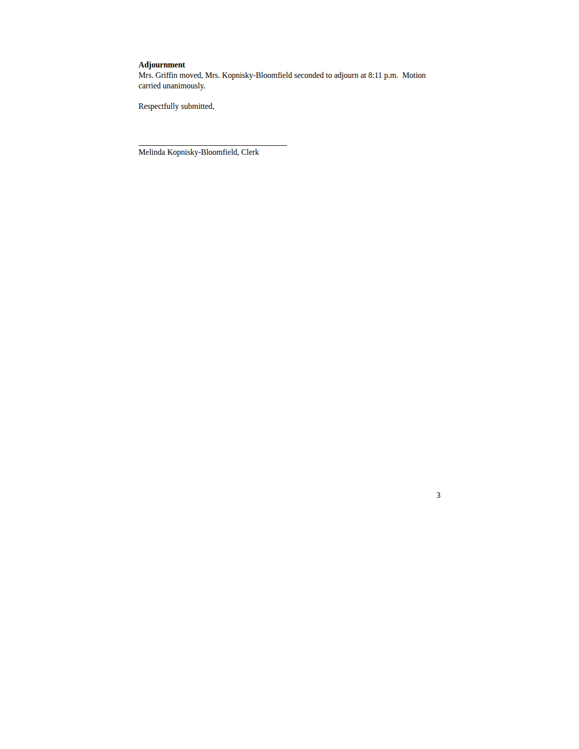Adjournment
Mrs. Griffin moved, Mrs. Kopnisky-Bloomfield seconded to adjourn at 8:11 p.m. Motion carried unanimously.
Respectfully submitted,
Melinda Kopnisky-Bloomfield, Clerk
3